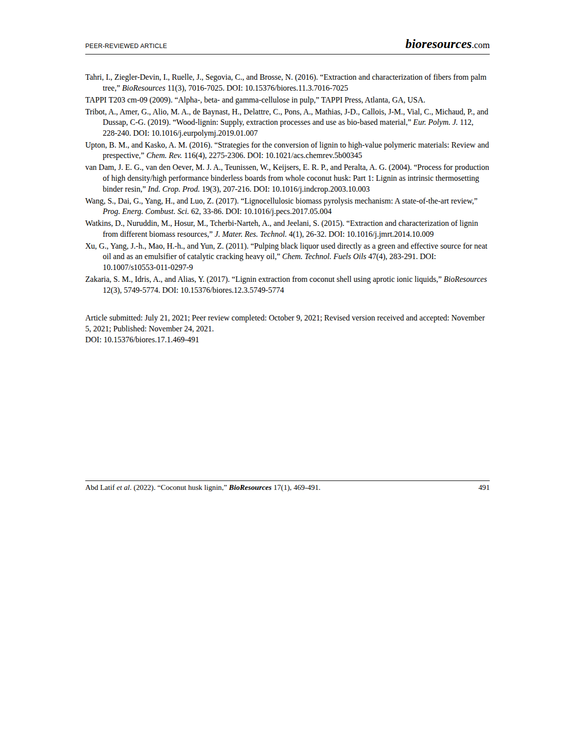PEER-REVIEWED ARTICLE bioresources.com
Tahri, I., Ziegler-Devin, I., Ruelle, J., Segovia, C., and Brosse, N. (2016). “Extraction and characterization of fibers from palm tree,” BioResources 11(3), 7016-7025. DOI: 10.15376/biores.11.3.7016-7025
TAPPI T203 cm-09 (2009). “Alpha-, beta- and gamma-cellulose in pulp,” TAPPI Press, Atlanta, GA, USA.
Tribot, A., Amer, G., Alio, M. A., de Baynast, H., Delattre, C., Pons, A., Mathias, J-D., Callois, J-M., Vial, C., Michaud, P., and Dussap, C-G. (2019). “Wood-lignin: Supply, extraction processes and use as bio-based material,” Eur. Polym. J. 112, 228-240. DOI: 10.1016/j.eurpolymj.2019.01.007
Upton, B. M., and Kasko, A. M. (2016). “Strategies for the conversion of lignin to high-value polymeric materials: Review and prespective,” Chem. Rev. 116(4), 2275-2306. DOI: 10.1021/acs.chemrev.5b00345
van Dam, J. E. G., van den Oever, M. J. A., Teunissen, W., Keijsers, E. R. P., and Peralta, A. G. (2004). “Process for production of high density/high performance binderless boards from whole coconut husk: Part 1: Lignin as intrinsic thermosetting binder resin,” Ind. Crop. Prod. 19(3), 207-216. DOI: 10.1016/j.indcrop.2003.10.003
Wang, S., Dai, G., Yang, H., and Luo, Z. (2017). “Lignocellulosic biomass pyrolysis mechanism: A state-of-the-art review,” Prog. Energ. Combust. Sci. 62, 33-86. DOI: 10.1016/j.pecs.2017.05.004
Watkins, D., Nuruddin, M., Hosur, M., Tcherbi-Narteh, A., and Jeelani, S. (2015). “Extraction and characterization of lignin from different biomass resources,” J. Mater. Res. Technol. 4(1), 26-32. DOI: 10.1016/j.jmrt.2014.10.009
Xu, G., Yang, J.-h., Mao, H.-h., and Yun, Z. (2011). “Pulping black liquor used directly as a green and effective source for neat oil and as an emulsifier of catalytic cracking heavy oil,” Chem. Technol. Fuels Oils 47(4), 283-291. DOI: 10.1007/s10553-011-0297-9
Zakaria, S. M., Idris, A., and Alias, Y. (2017). “Lignin extraction from coconut shell using aprotic ionic liquids,” BioResources 12(3), 5749-5774. DOI: 10.15376/biores.12.3.5749-5774
Article submitted: July 21, 2021; Peer review completed: October 9, 2021; Revised version received and accepted: November 5, 2021; Published: November 24, 2021.
DOI: 10.15376/biores.17.1.469-491
Abd Latif et al. (2022). “Coconut husk lignin,” BioResources 17(1), 469-491. 491